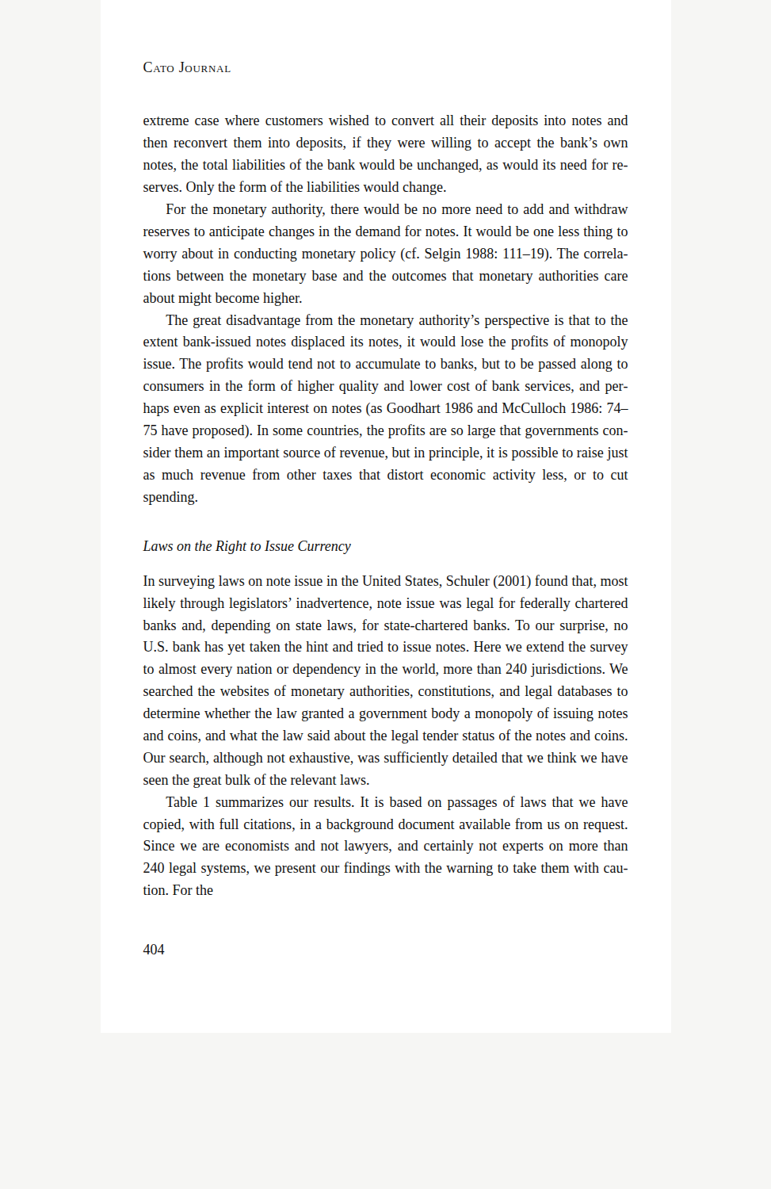Cato Journal
extreme case where customers wished to convert all their deposits into notes and then reconvert them into deposits, if they were willing to accept the bank’s own notes, the total liabilities of the bank would be unchanged, as would its need for reserves. Only the form of the liabilities would change.
For the monetary authority, there would be no more need to add and withdraw reserves to anticipate changes in the demand for notes. It would be one less thing to worry about in conducting monetary policy (cf. Selgin 1988: 111–19). The correlations between the monetary base and the outcomes that monetary authorities care about might become higher.
The great disadvantage from the monetary authority’s perspective is that to the extent bank-issued notes displaced its notes, it would lose the profits of monopoly issue. The profits would tend not to accumulate to banks, but to be passed along to consumers in the form of higher quality and lower cost of bank services, and perhaps even as explicit interest on notes (as Goodhart 1986 and McCulloch 1986: 74–75 have proposed). In some countries, the profits are so large that governments consider them an important source of revenue, but in principle, it is possible to raise just as much revenue from other taxes that distort economic activity less, or to cut spending.
Laws on the Right to Issue Currency
In surveying laws on note issue in the United States, Schuler (2001) found that, most likely through legislators’ inadvertence, note issue was legal for federally chartered banks and, depending on state laws, for state-chartered banks. To our surprise, no U.S. bank has yet taken the hint and tried to issue notes. Here we extend the survey to almost every nation or dependency in the world, more than 240 jurisdictions. We searched the websites of monetary authorities, constitutions, and legal databases to determine whether the law granted a government body a monopoly of issuing notes and coins, and what the law said about the legal tender status of the notes and coins. Our search, although not exhaustive, was sufficiently detailed that we think we have seen the great bulk of the relevant laws.
Table 1 summarizes our results. It is based on passages of laws that we have copied, with full citations, in a background document available from us on request. Since we are economists and not lawyers, and certainly not experts on more than 240 legal systems, we present our findings with the warning to take them with caution. For the
404